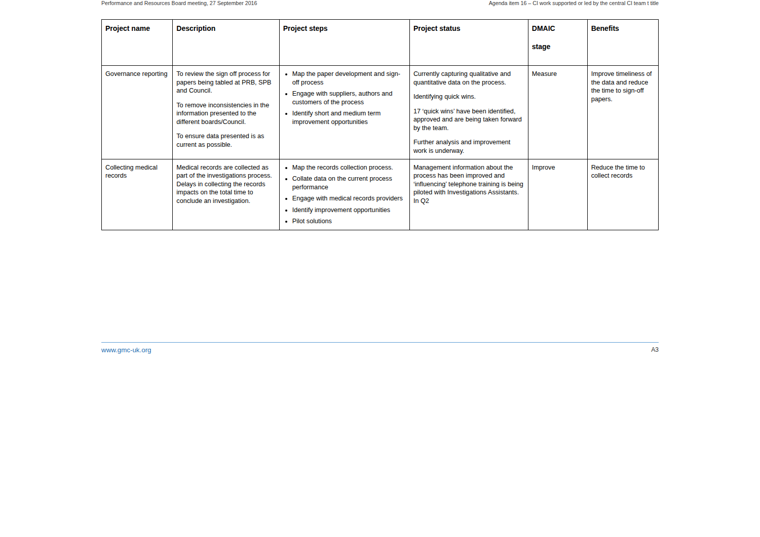Performance and Resources Board meeting, 27 September 2016
Agenda item 16 – CI work supported or led by the central CI team t title
| Project name | Description | Project steps | Project status | DMAIC stage | Benefits |
| --- | --- | --- | --- | --- | --- |
| Governance reporting | To review the sign off process for papers being tabled at PRB, SPB and Council. To remove inconsistencies in the information presented to the different boards/Council. To ensure data presented is as current as possible. | Map the paper development and sign-off process Engage with suppliers, authors and customers of the process Identify short and medium term improvement opportunities | Currently capturing qualitative and quantitative data on the process. Identifying quick wins. 17 ‘quick wins’ have been identified, approved and are being taken forward by the team. Further analysis and improvement work is underway. | Measure | Improve timeliness of the data and reduce the time to sign-off papers. |
| Collecting medical records | Medical records are collected as part of the investigations process. Delays in collecting the records impacts on the total time to conclude an investigation. | Map the records collection process. Collate data on the current process performance Engage with medical records providers Identify improvement opportunities Pilot solutions | Management information about the process has been improved and ‘influencing’ telephone training is being piloted with Investigations Assistants. In Q2 | Improve | Reduce the time to collect records |
www.gmc-uk.org
A3